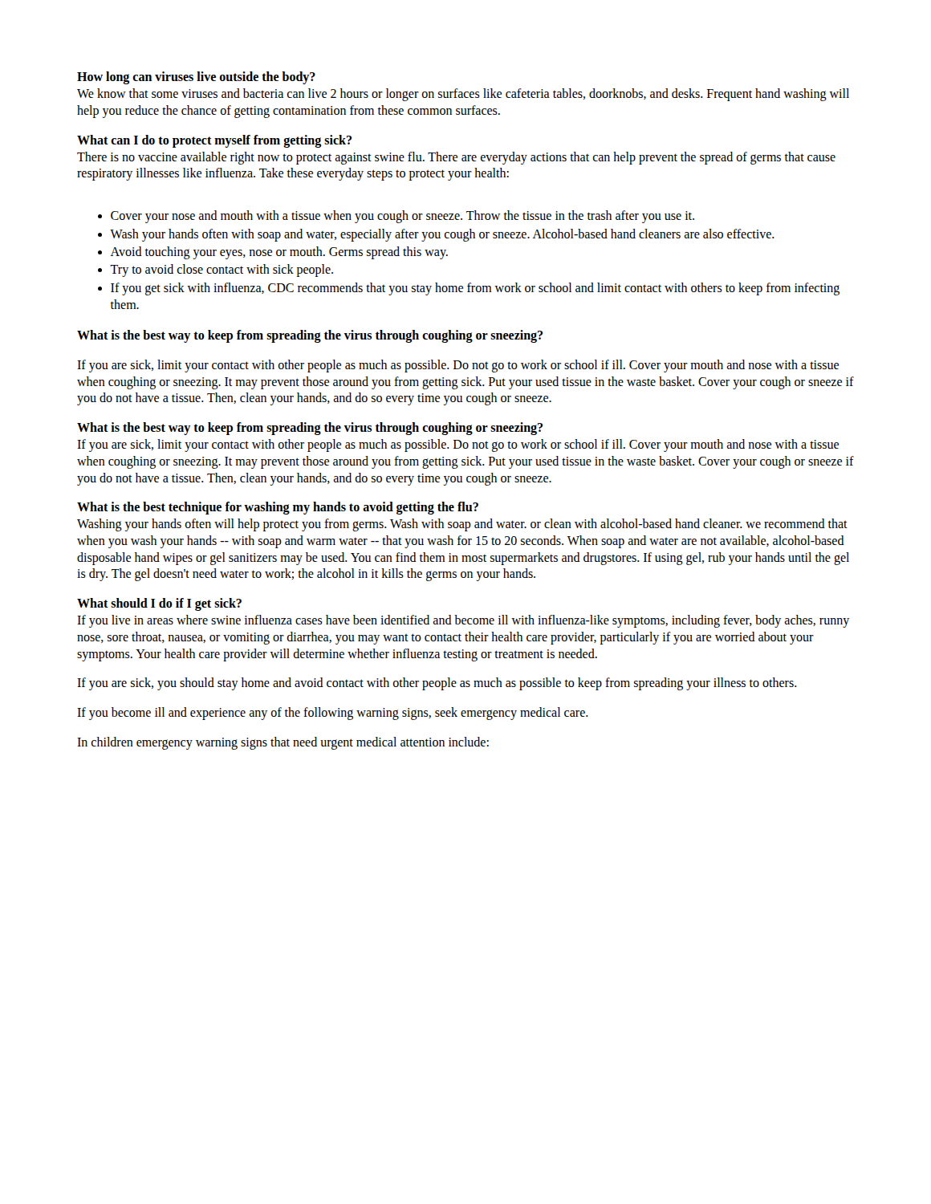How long can viruses live outside the body?
We know that some viruses and bacteria can live 2 hours or longer on surfaces like cafeteria tables, doorknobs, and desks. Frequent hand washing will help you reduce the chance of getting contamination from these common surfaces.
What can I do to protect myself from getting sick?
There is no vaccine available right now to protect against swine flu. There are everyday actions that can help prevent the spread of germs that cause respiratory illnesses like influenza. Take these everyday steps to protect your health:
Cover your nose and mouth with a tissue when you cough or sneeze. Throw the tissue in the trash after you use it.
Wash your hands often with soap and water, especially after you cough or sneeze. Alcohol-based hand cleaners are also effective.
Avoid touching your eyes, nose or mouth. Germs spread this way.
Try to avoid close contact with sick people.
If you get sick with influenza, CDC recommends that you stay home from work or school and limit contact with others to keep from infecting them.
What is the best way to keep from spreading the virus through coughing or sneezing?
If you are sick, limit your contact with other people as much as possible. Do not go to work or school if ill. Cover your mouth and nose with a tissue when coughing or sneezing. It may prevent those around you from getting sick. Put your used tissue in the waste basket. Cover your cough or sneeze if you do not have a tissue. Then, clean your hands, and do so every time you cough or sneeze.
What is the best way to keep from spreading the virus through coughing or sneezing?
If you are sick, limit your contact with other people as much as possible. Do not go to work or school if ill. Cover your mouth and nose with a tissue when coughing or sneezing. It may prevent those around you from getting sick. Put your used tissue in the waste basket. Cover your cough or sneeze if you do not have a tissue. Then, clean your hands, and do so every time you cough or sneeze.
What is the best technique for washing my hands to avoid getting the flu?
Washing your hands often will help protect you from germs. Wash with soap and water. or clean with alcohol-based hand cleaner. we recommend that when you wash your hands -- with soap and warm water -- that you wash for 15 to 20 seconds. When soap and water are not available, alcohol-based disposable hand wipes or gel sanitizers may be used. You can find them in most supermarkets and drugstores. If using gel, rub your hands until the gel is dry. The gel doesn't need water to work; the alcohol in it kills the germs on your hands.
What should I do if I get sick?
If you live in areas where swine influenza cases have been identified and become ill with influenza-like symptoms, including fever, body aches, runny nose, sore throat, nausea, or vomiting or diarrhea, you may want to contact their health care provider, particularly if you are worried about your symptoms. Your health care provider will determine whether influenza testing or treatment is needed.
If you are sick, you should stay home and avoid contact with other people as much as possible to keep from spreading your illness to others.
If you become ill and experience any of the following warning signs, seek emergency medical care.
In children emergency warning signs that need urgent medical attention include: